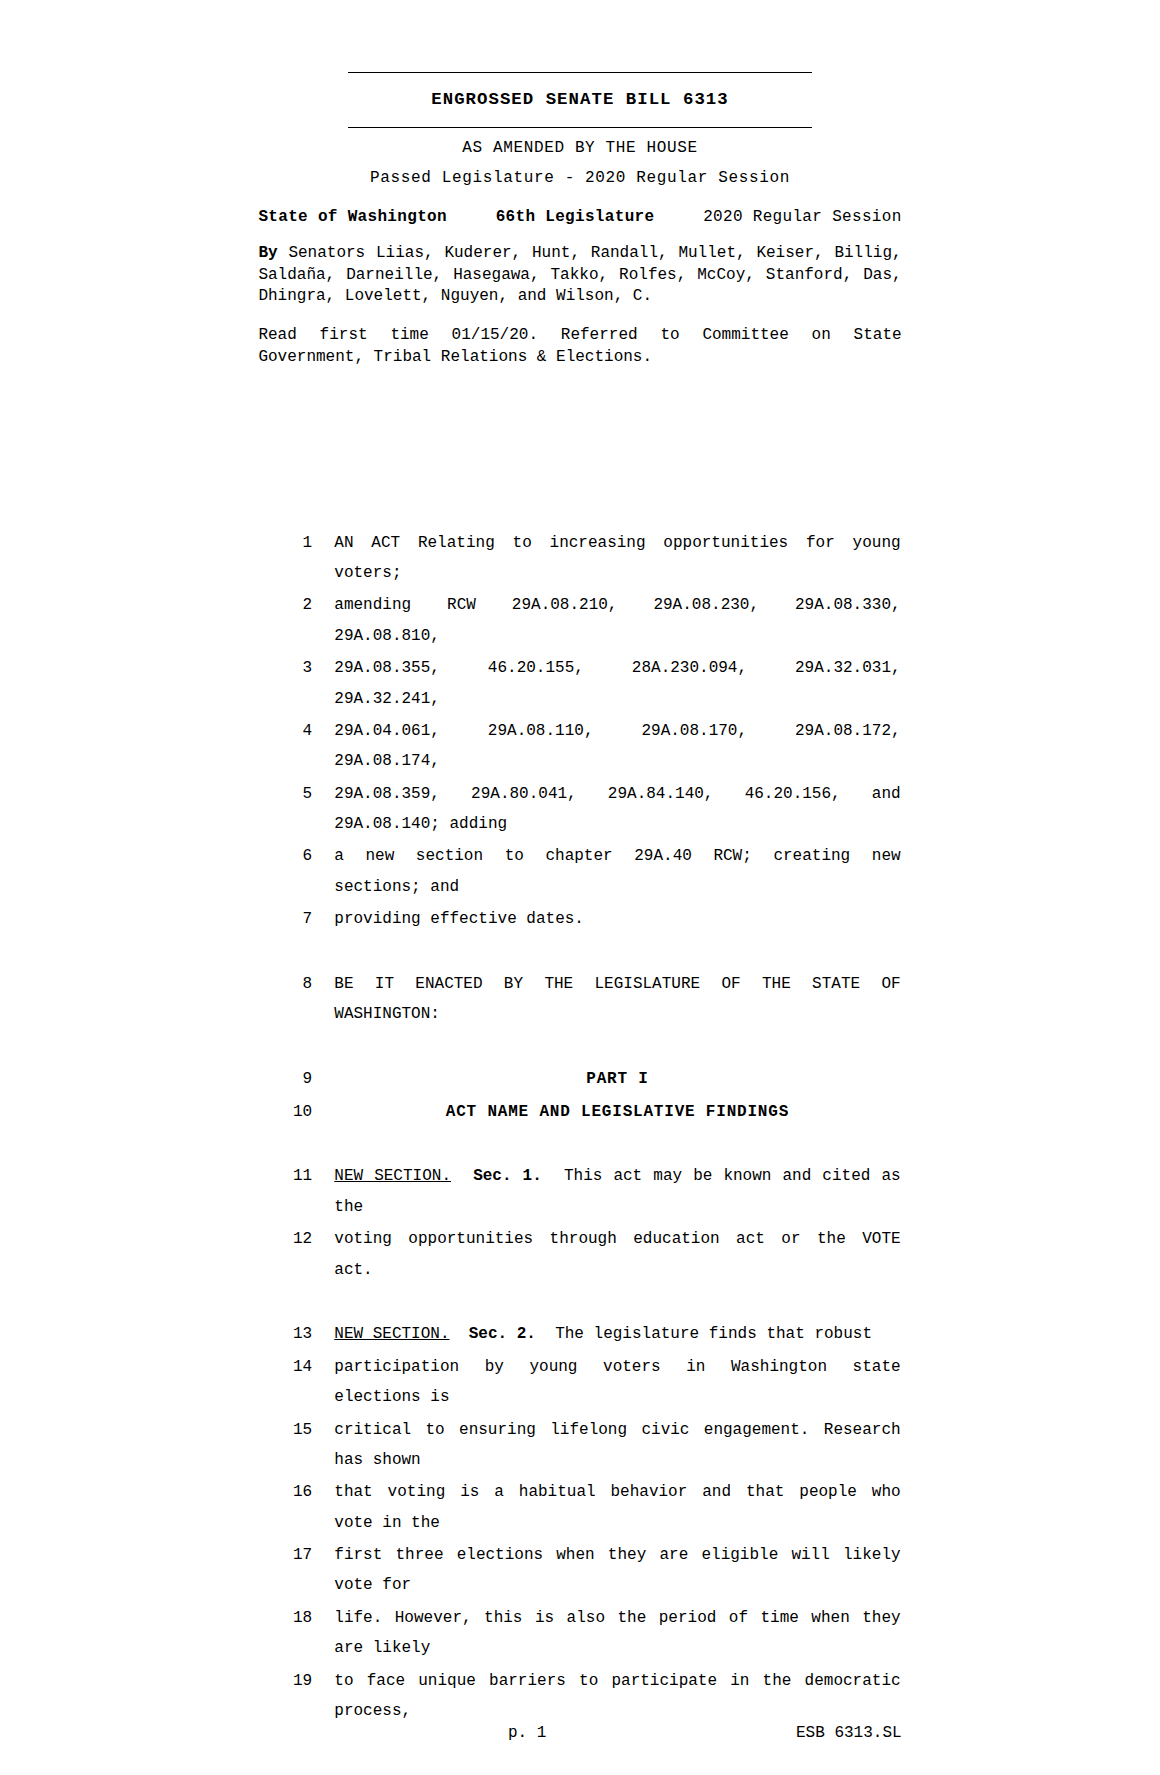ENGROSSED SENATE BILL 6313
AS AMENDED BY THE HOUSE
Passed Legislature - 2020 Regular Session
State of Washington 66th Legislature 2020 Regular Session
By Senators Liias, Kuderer, Hunt, Randall, Mullet, Keiser, Billig, Saldaña, Darneille, Hasegawa, Takko, Rolfes, McCoy, Stanford, Das, Dhingra, Lovelett, Nguyen, and Wilson, C.
Read first time 01/15/20. Referred to Committee on State Government, Tribal Relations & Elections.
| 1 | AN ACT Relating to increasing opportunities for young voters; |
| 2 | amending RCW 29A.08.210, 29A.08.230, 29A.08.330, 29A.08.810, |
| 3 | 29A.08.355, 46.20.155, 28A.230.094, 29A.32.031, 29A.32.241, |
| 4 | 29A.04.061, 29A.08.110, 29A.08.170, 29A.08.172, 29A.08.174, |
| 5 | 29A.08.359, 29A.80.041, 29A.84.140, 46.20.156, and 29A.08.140; adding |
| 6 | a new section to chapter 29A.40 RCW; creating new sections; and |
| 7 | providing effective dates. |
| 8 | BE IT ENACTED BY THE LEGISLATURE OF THE STATE OF WASHINGTON: |
| 9 | PART I |
| 10 | ACT NAME AND LEGISLATIVE FINDINGS |
| 11 | NEW SECTION. Sec. 1. This act may be known and cited as the |
| 12 | voting opportunities through education act or the VOTE act. |
| 13 | NEW SECTION. Sec. 2. The legislature finds that robust |
| 14 | participation by young voters in Washington state elections is |
| 15 | critical to ensuring lifelong civic engagement. Research has shown |
| 16 | that voting is a habitual behavior and that people who vote in the |
| 17 | first three elections when they are eligible will likely vote for |
| 18 | life. However, this is also the period of time when they are likely |
| 19 | to face unique barriers to participate in the democratic process, |
p. 1 ESB 6313.SL